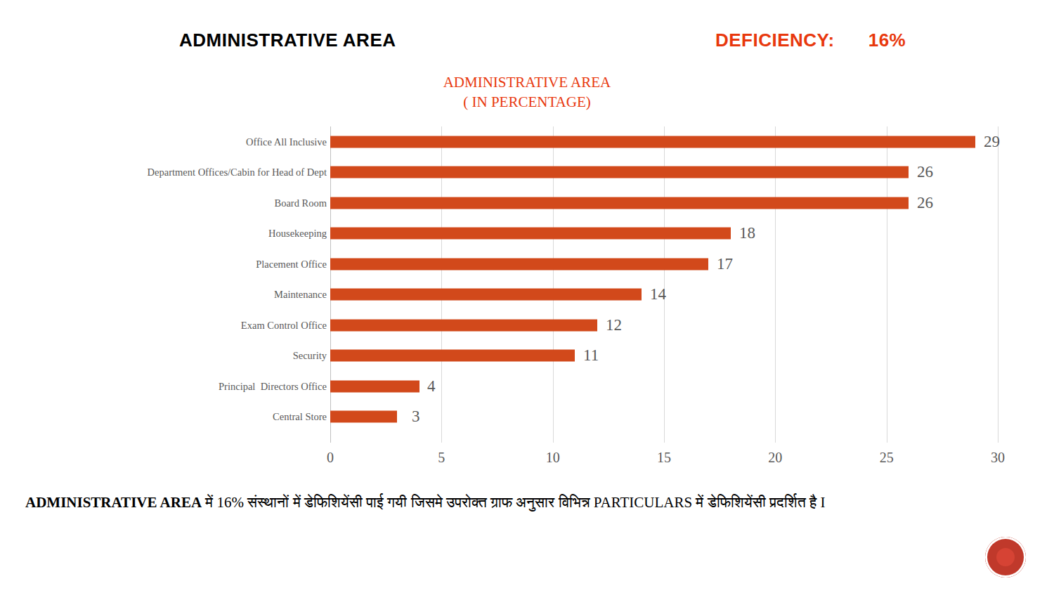ADMINISTRATIVE AREA
DEFICIENCY:16%
ADMINISTRATIVE AREA ( IN PERCENTAGE)
Office All Inclusive
29
Department Offices/Cabin for Head of Dept
26
Board Room
26
Housekeeping
18
Placement Office
17
Maintenance
14
Exam Control Office
12
Security
11
Principal Directors Office
4
Central Store
3
0
5
10
15
20
25
30
ADMINISTRATIVE AREA में 16% संस्थानों में डेफिशियेंसी पाई गयी जिसमे उपरोक्त ग्राफ अनुसार विभिन्न PARTICULARS में डेफिशियेंसी प्रदर्शित है I